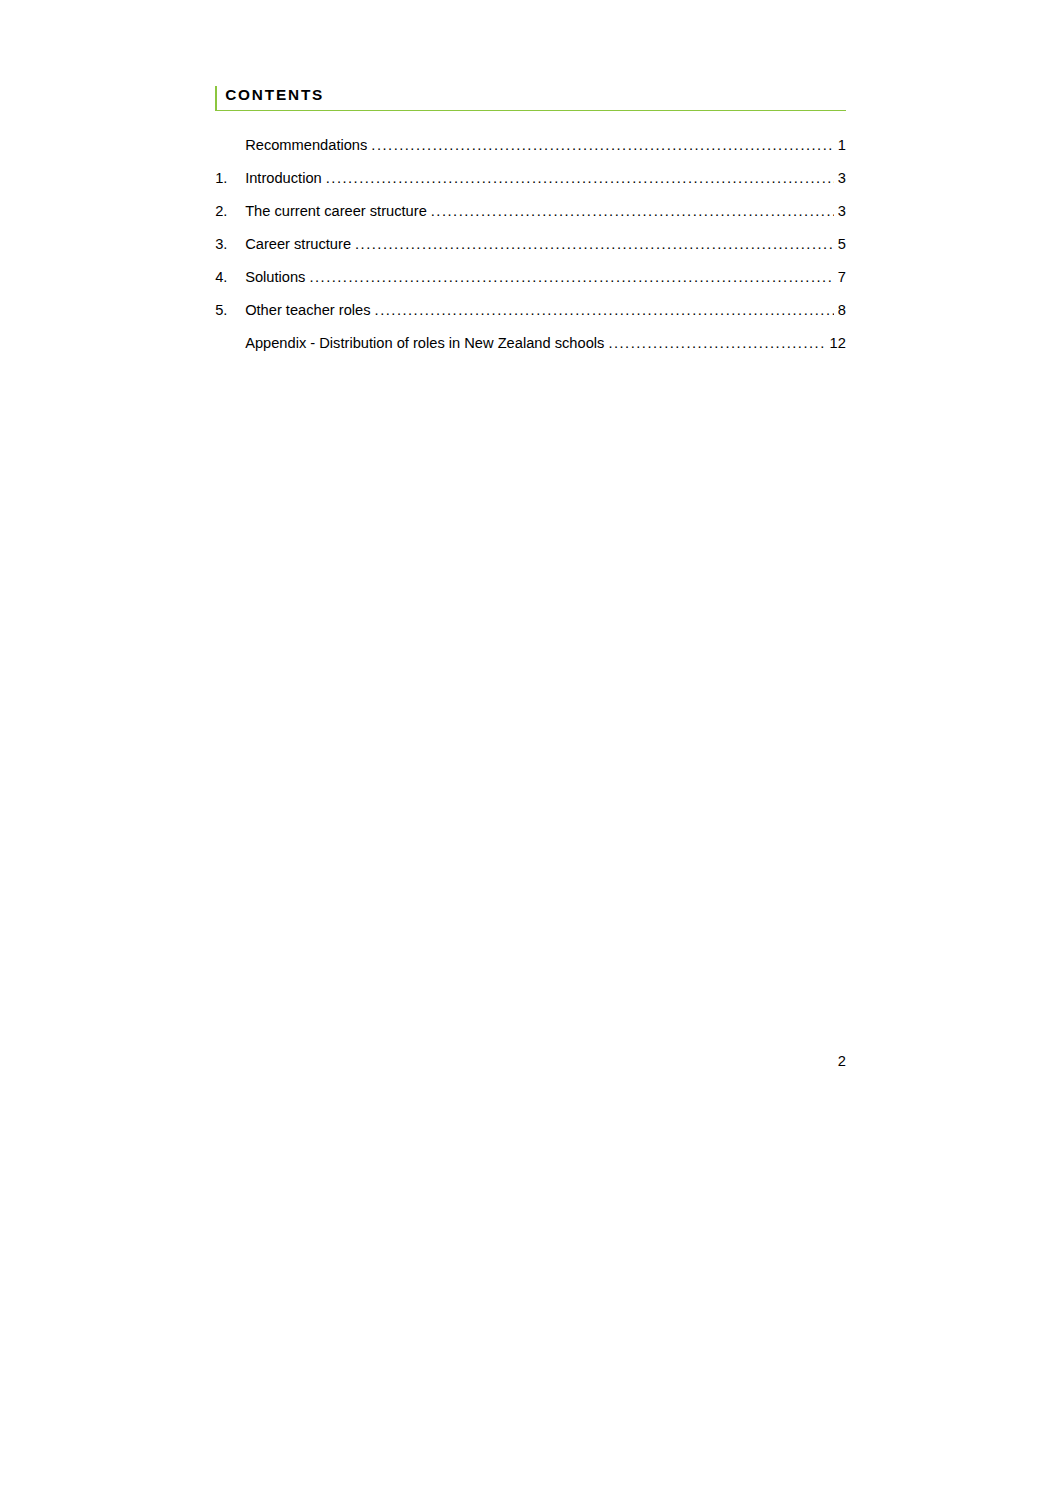CONTENTS
Recommendations ................................................................................................................. 1
1. Introduction ............................................................................................................................. 3
2. The current career structure .................................................................................................... 3
3. Career structure ..................................................................................................................... 5
4. Solutions ................................................................................................................................ 7
5. Other teacher roles ................................................................................................................ 8
Appendix - Distribution of roles in New Zealand schools .............................................................. 12
2